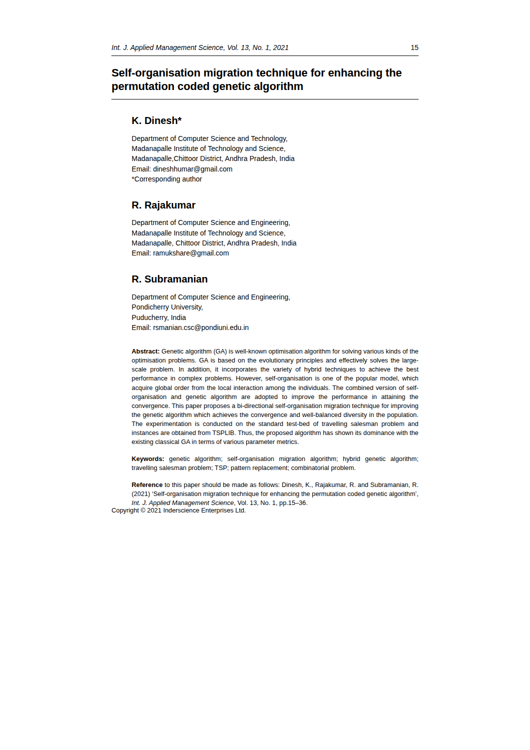Int. J. Applied Management Science, Vol. 13, No. 1, 2021 15
Self-organisation migration technique for enhancing the permutation coded genetic algorithm
K. Dinesh*
Department of Computer Science and Technology,
Madanapalle Institute of Technology and Science,
Madanapalle,Chittoor District, Andhra Pradesh, India
Email: dineshhumar@gmail.com
*Corresponding author
R. Rajakumar
Department of Computer Science and Engineering,
Madanapalle Institute of Technology and Science,
Madanapalle, Chittoor District, Andhra Pradesh, India
Email: ramukshare@gmail.com
R. Subramanian
Department of Computer Science and Engineering,
Pondicherry University,
Puducherry, India
Email: rsmanian.csc@pondiuni.edu.in
Abstract: Genetic algorithm (GA) is well-known optimisation algorithm for solving various kinds of the optimisation problems. GA is based on the evolutionary principles and effectively solves the large-scale problem. In addition, it incorporates the variety of hybrid techniques to achieve the best performance in complex problems. However, self-organisation is one of the popular model, which acquire global order from the local interaction among the individuals. The combined version of self-organisation and genetic algorithm are adopted to improve the performance in attaining the convergence. This paper proposes a bi-directional self-organisation migration technique for improving the genetic algorithm which achieves the convergence and well-balanced diversity in the population. The experimentation is conducted on the standard test-bed of travelling salesman problem and instances are obtained from TSPLIB. Thus, the proposed algorithm has shown its dominance with the existing classical GA in terms of various parameter metrics.
Keywords: genetic algorithm; self-organisation migration algorithm; hybrid genetic algorithm; travelling salesman problem; TSP; pattern replacement; combinatorial problem.
Reference to this paper should be made as follows: Dinesh, K., Rajakumar, R. and Subramanian, R. (2021) ‘Self-organisation migration technique for enhancing the permutation coded genetic algorithm’, Int. J. Applied Management Science, Vol. 13, No. 1, pp.15–36.
Copyright © 2021 Inderscience Enterprises Ltd.